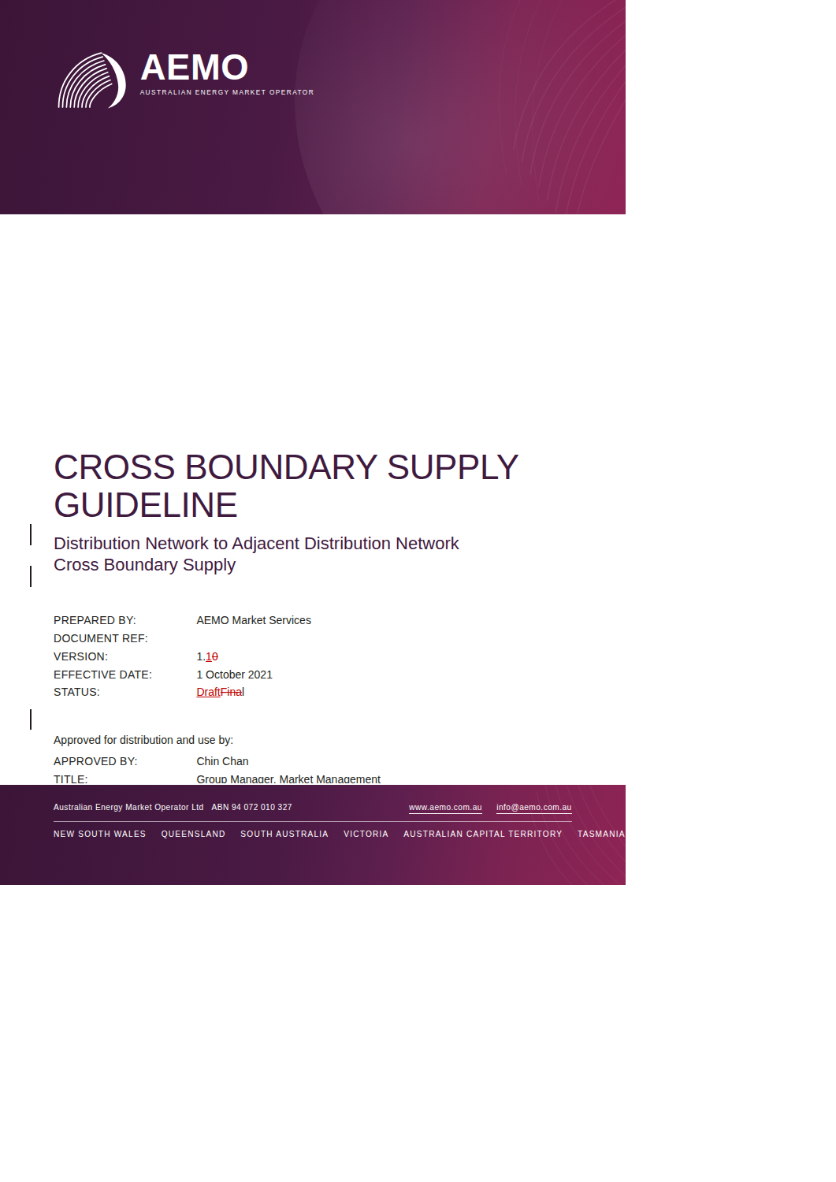AEMO
AUSTRALIAN ENERGY MARKET OPERATOR
CROSS BOUNDARY SUPPLY
GUIDELINE
Distribution Network to Adjacent Distribution Network
Cross Boundary Supply
| PREPARED BY: | AEMO Market Services |
| DOCUMENT REF: | |
| VERSION: | 1. 1 0 |
| EFFECTIVE DATE: | 1 October 2021 |
| STATUS: | Draft Fina l |
Approved for distribution and use by:
| APPROVED BY: | Chin Chan |
| TITLE: | Group Manager, Market Management |
| DATE: | 29 March 9 September 2021 |
Australian Energy Market Operator Ltd ABN 94 072 010 327
www.aemo.com.au info@aemo.com.au
NEW SOUTH WALES QUEENSLAND SOUTH AUSTRALIA VICTORIA AUSTRALIAN CAPITAL TERRITORY TASMANIA WESTERN AUSTRALIA